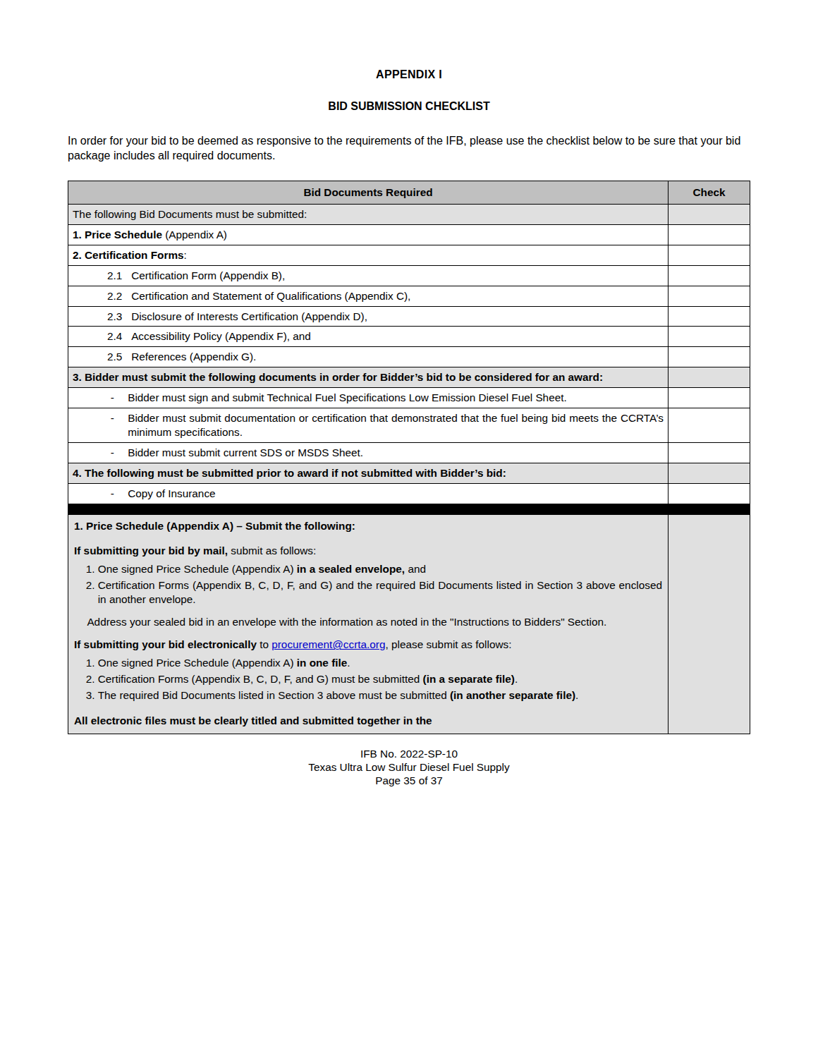APPENDIX I
BID SUBMISSION CHECKLIST
In order for your bid to be deemed as responsive to the requirements of the IFB, please use the checklist below to be sure that your bid package includes all required documents.
| Bid Documents Required | Check |
| --- | --- |
| The following Bid Documents must be submitted: | |
| 1. Price Schedule (Appendix A) | |
| 2. Certification Forms : | |
| 2.1 Certification Form (Appendix B), | |
| 2.2 Certification and Statement of Qualifications (Appendix C), | |
| 2.3 Disclosure of Interests Certification (Appendix D), | |
| 2.4 Accessibility Policy (Appendix F), and | |
| 2.5 References (Appendix G). | |
| 3. Bidder must submit the following documents in order for Bidder’s bid to be considered for an award: | |
| - Bidder must sign and submit Technical Fuel Specifications Low Emission Diesel Fuel Sheet. | |
| - Bidder must submit documentation or certification that demonstrated that the fuel being bid meets the CCRTA’s minimum specifications. | |
| - Bidder must submit current SDS or MSDS Sheet. | |
| 4. The following must be submitted prior to award if not submitted with Bidder’s bid: | |
| - Copy of Insurance | |
| 1. Price Schedule (Appendix A) – Submit the following: If submitting your bid by mail, submit as follows: One signed Price Schedule (Appendix A) in a sealed envelope, and Certification Forms (Appendix B, C, D, F, and G) and the required Bid Documents listed in Section 3 above enclosed in another envelope. Address your sealed bid in an envelope with the information as noted in the "Instructions to Bidders" Section. If submitting your bid electronically to procurement@ccrta.org , please submit as follows: One signed Price Schedule (Appendix A) in one file . Certification Forms (Appendix B, C, D, F, and G) must be submitted (in a separate file) . The required Bid Documents listed in Section 3 above must be submitted (in another separate file) . All electronic files must be clearly titled and submitted together in the | |
IFB No. 2022-SP-10
Texas Ultra Low Sulfur Diesel Fuel Supply
Page 35 of 37